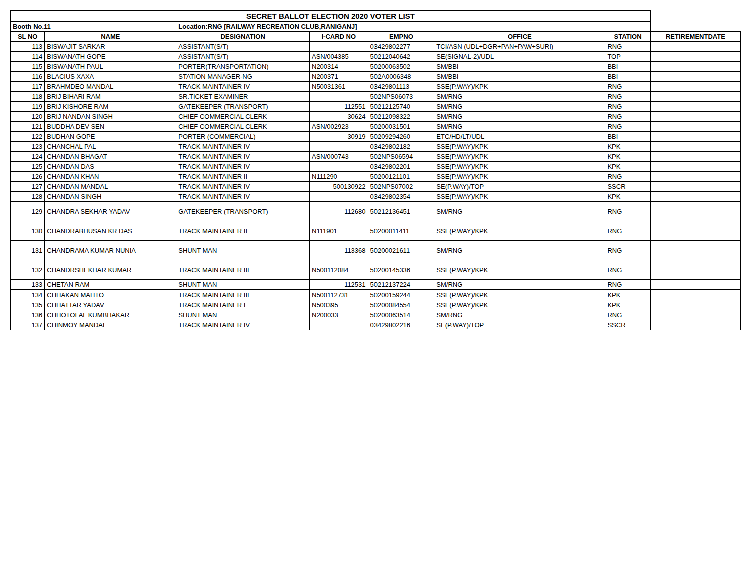| SECRET BALLOT ELECTION 2020 VOTER LIST |
| Booth No.11 | Location:RNG [RAILWAY RECREATION CLUB,RANIGANJ] |
| SL NO | NAME | DESIGNATION | I-CARD NO | EMPNO | OFFICE | STATION | RETIREMENTDATE |
| 113 | BISWAJIT SARKAR | ASSISTANT(S/T) | | 03429802277 | TCI/ASN (UDL+DGR+PAN+PAW+SURI) | RNG | |
| 114 | BISWANATH GOPE | ASSISTANT(S/T) | ASN/004385 | 50212040642 | SE(SIGNAL-2)/UDL | TOP | |
| 115 | BISWANATH PAUL | PORTER(TRANSPORTATION) | N200314 | 50200063502 | SM/BBI | BBI | |
| 116 | BLACIUS XAXA | STATION MANAGER-NG | N200371 | 502A0006348 | SM/BBI | BBI | |
| 117 | BRAHMDEO MANDAL | TRACK MAINTAINER IV | N50031361 | 03429801113 | SSE(P.WAY)/KPK | RNG | |
| 118 | BRIJ BIHARI RAM | SR.TICKET EXAMINER | | 502NPS06073 | SM/RNG | RNG | |
| 119 | BRIJ KISHORE RAM | GATEKEEPER (TRANSPORT) | 112551 | 50212125740 | SM/RNG | RNG | |
| 120 | BRIJ NANDAN SINGH | CHIEF COMMERCIAL CLERK | 30624 | 50212098322 | SM/RNG | RNG | |
| 121 | BUDDHA DEV SEN | CHIEF COMMERCIAL CLERK | ASN/002923 | 50200031501 | SM/RNG | RNG | |
| 122 | BUDHAN GOPE | PORTER (COMMERCIAL) | 30919 | 50209294260 | ETC/HD/LT/UDL | BBI | |
| 123 | CHANCHAL PAL | TRACK MAINTAINER IV | | 03429802182 | SSE(P.WAY)/KPK | KPK | |
| 124 | CHANDAN BHAGAT | TRACK MAINTAINER IV | ASN/000743 | 502NPS06594 | SSE(P.WAY)/KPK | KPK | |
| 125 | CHANDAN DAS | TRACK MAINTAINER IV | | 03429802201 | SSE(P.WAY)/KPK | KPK | |
| 126 | CHANDAN KHAN | TRACK MAINTAINER II | N111290 | 50200121101 | SSE(P.WAY)/KPK | RNG | |
| 127 | CHANDAN MANDAL | TRACK MAINTAINER IV | 500130922 | 502NPS07002 | SE(P.WAY)/TOP | SSCR | |
| 128 | CHANDAN SINGH | TRACK MAINTAINER IV | | 03429802354 | SSE(P.WAY)/KPK | KPK | |
| 129 | CHANDRA SEKHAR YADAV | GATEKEEPER (TRANSPORT) | 112680 | 50212136451 | SM/RNG | RNG | |
| 130 | CHANDRABHUSAN KR DAS | TRACK MAINTAINER II | N111901 | 50200011411 | SSE(P.WAY)/KPK | RNG | |
| 131 | CHANDRAMA KUMAR NUNIA | SHUNT MAN | 113368 | 50200021611 | SM/RNG | RNG | |
| 132 | CHANDRSHEKHAR KUMAR | TRACK MAINTAINER III | N500112084 | 50200145336 | SSE(P.WAY)/KPK | RNG | |
| 133 | CHETAN RAM | SHUNT MAN | 112531 | 50212137224 | SM/RNG | RNG | |
| 134 | CHHAKAN MAHTO | TRACK MAINTAINER III | N500112731 | 50200159244 | SSE(P.WAY)/KPK | KPK | |
| 135 | CHHATTAR YADAV | TRACK MAINTAINER I | N500395 | 50200084554 | SSE(P.WAY)/KPK | KPK | |
| 136 | CHHOTOLAL KUMBHAKAR | SHUNT MAN | N200033 | 50200063514 | SM/RNG | RNG | |
| 137 | CHINMOY MANDAL | TRACK MAINTAINER IV | | 03429802216 | SE(P.WAY)/TOP | SSCR | |